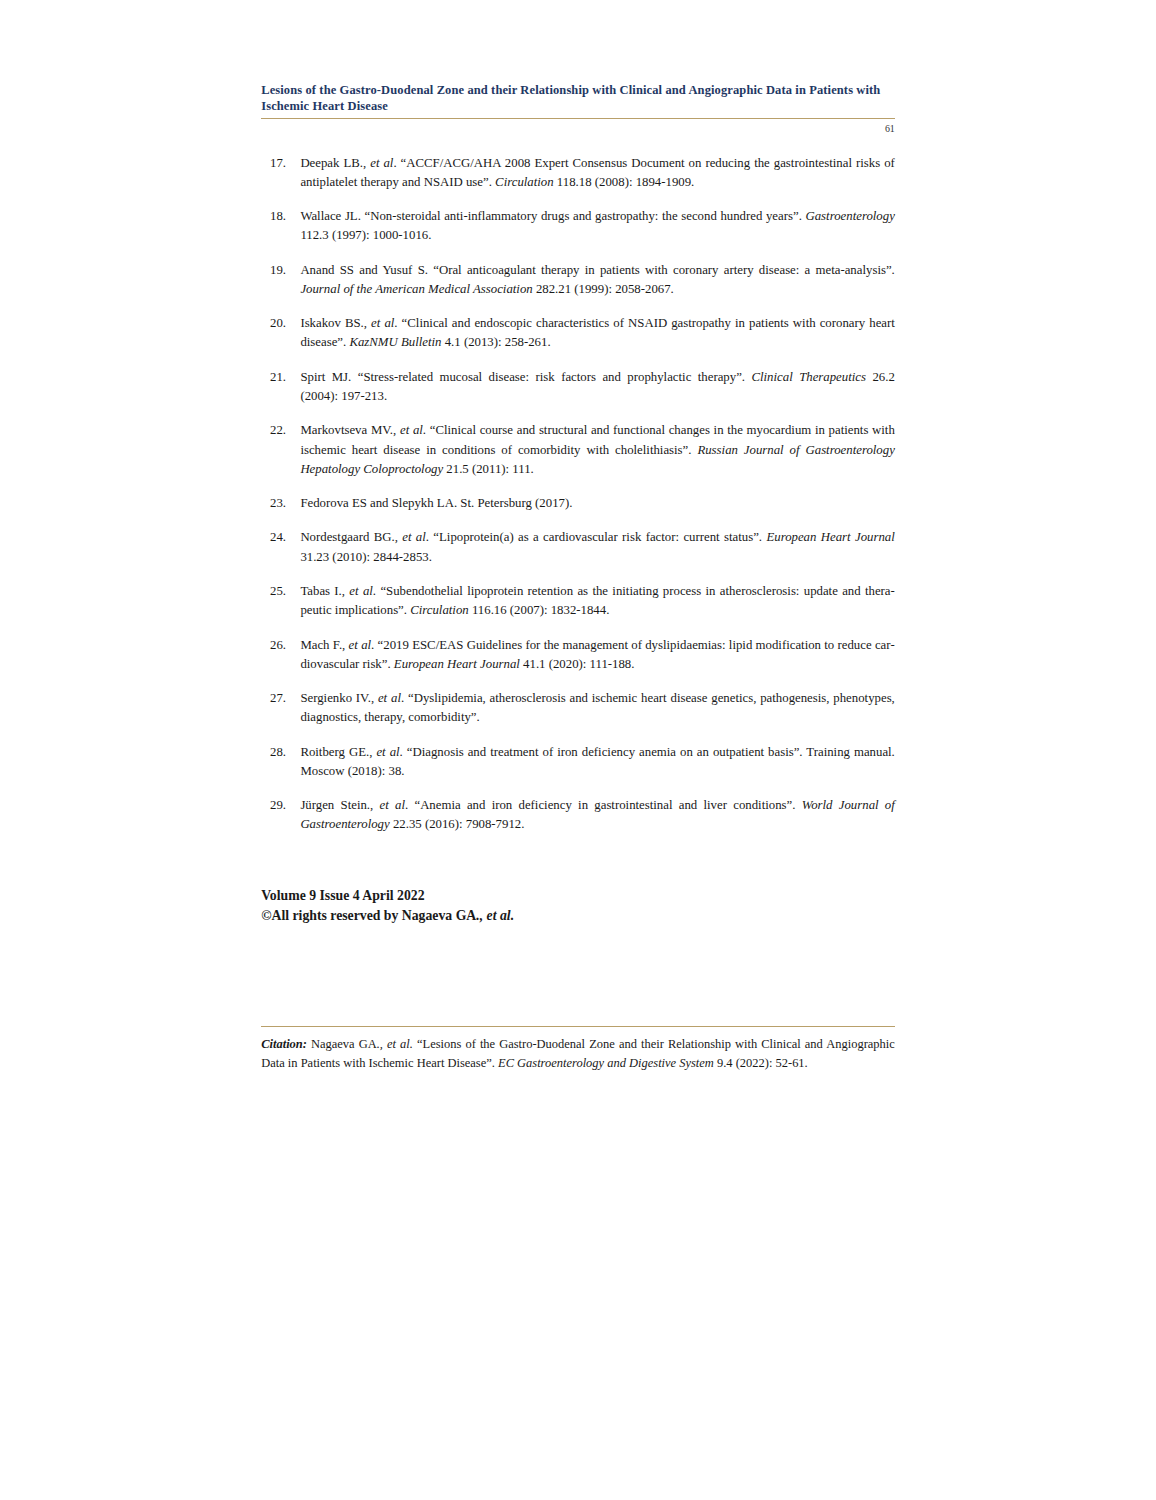Lesions of the Gastro-Duodenal Zone and their Relationship with Clinical and Angiographic Data in Patients with Ischemic Heart Disease
61
Deepak LB., et al. “ACCF/ACG/AHA 2008 Expert Consensus Document on reducing the gastrointestinal risks of antiplatelet therapy and NSAID use”. Circulation 118.18 (2008): 1894-1909.
Wallace JL. “Non-steroidal anti-inflammatory drugs and gastropathy: the second hundred years”. Gastroenterology 112.3 (1997): 1000-1016.
Anand SS and Yusuf S. “Oral anticoagulant therapy in patients with coronary artery disease: a meta-analysis”. Journal of the American Medical Association 282.21 (1999): 2058-2067.
Iskakov BS., et al. “Clinical and endoscopic characteristics of NSAID gastropathy in patients with coronary heart disease”. KazNMU Bulletin 4.1 (2013): 258-261.
Spirt MJ. “Stress-related mucosal disease: risk factors and prophylactic therapy”. Clinical Therapeutics 26.2 (2004): 197-213.
Markovtseva MV., et al. “Clinical course and structural and functional changes in the myocardium in patients with ischemic heart disease in conditions of comorbidity with cholelithiasis”. Russian Journal of Gastroenterology Hepatology Coloproctology 21.5 (2011): 111.
Fedorova ES and Slepykh LA. St. Petersburg (2017).
Nordestgaard BG., et al. “Lipoprotein(a) as a cardiovascular risk factor: current status”. European Heart Journal 31.23 (2010): 2844-2853.
Tabas I., et al. “Subendothelial lipoprotein retention as the initiating process in atherosclerosis: update and therapeutic implications”. Circulation 116.16 (2007): 1832-1844.
Mach F., et al. “2019 ESC/EAS Guidelines for the management of dyslipidaemias: lipid modification to reduce cardiovascular risk”. European Heart Journal 41.1 (2020): 111-188.
Sergienko IV., et al. “Dyslipidemia, atherosclerosis and ischemic heart disease genetics, pathogenesis, phenotypes, diagnostics, therapy, comorbidity”.
Roitberg GE., et al. “Diagnosis and treatment of iron deficiency anemia on an outpatient basis”. Training manual. Moscow (2018): 38.
Jürgen Stein., et al. “Anemia and iron deficiency in gastrointestinal and liver conditions”. World Journal of Gastroenterology 22.35 (2016): 7908-7912.
Volume 9 Issue 4 April 2022
©All rights reserved by Nagaeva GA., et al.
Citation: Nagaeva GA., et al. “Lesions of the Gastro-Duodenal Zone and their Relationship with Clinical and Angiographic Data in Patients with Ischemic Heart Disease”. EC Gastroenterology and Digestive System 9.4 (2022): 52-61.